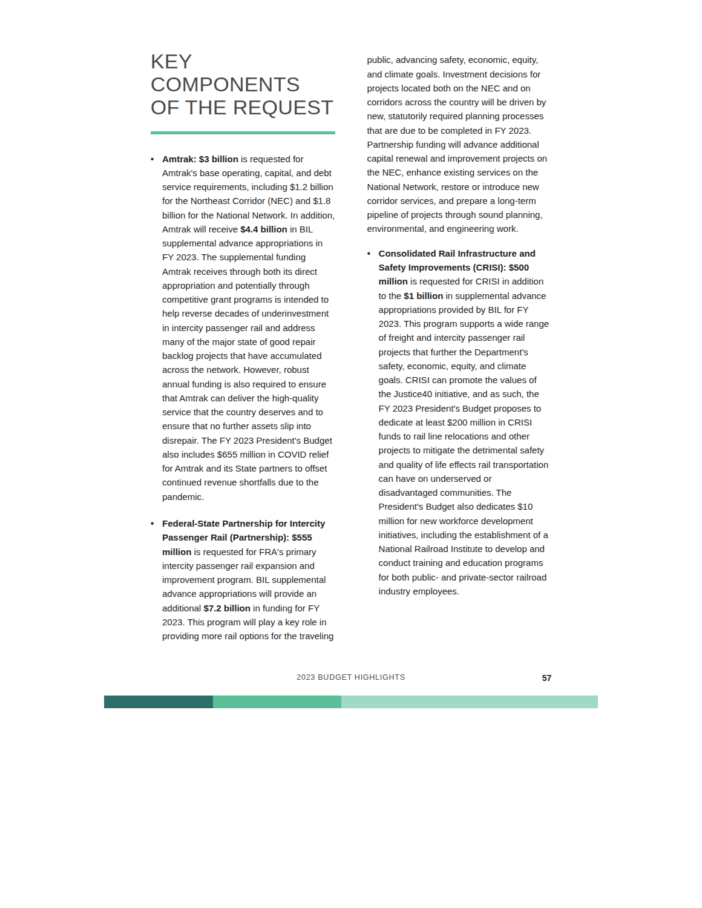Key Components
of the Request
Amtrak: $3 billion is requested for Amtrak's base operating, capital, and debt service requirements, including $1.2 billion for the Northeast Corridor (NEC) and $1.8 billion for the National Network. In addition, Amtrak will receive $4.4 billion in BIL supplemental advance appropriations in FY 2023. The supplemental funding Amtrak receives through both its direct appropriation and potentially through competitive grant programs is intended to help reverse decades of underinvestment in intercity passenger rail and address many of the major state of good repair backlog projects that have accumulated across the network. However, robust annual funding is also required to ensure that Amtrak can deliver the high-quality service that the country deserves and to ensure that no further assets slip into disrepair. The FY 2023 President's Budget also includes $655 million in COVID relief for Amtrak and its State partners to offset continued revenue shortfalls due to the pandemic.
Federal-State Partnership for Intercity Passenger Rail (Partnership): $555 million is requested for FRA's primary intercity passenger rail expansion and improvement program. BIL supplemental advance appropriations will provide an additional $7.2 billion in funding for FY 2023. This program will play a key role in providing more rail options for the traveling
public, advancing safety, economic, equity, and climate goals. Investment decisions for projects located both on the NEC and on corridors across the country will be driven by new, statutorily required planning processes that are due to be completed in FY 2023. Partnership funding will advance additional capital renewal and improvement projects on the NEC, enhance existing services on the National Network, restore or introduce new corridor services, and prepare a long-term pipeline of projects through sound planning, environmental, and engineering work.
Consolidated Rail Infrastructure and Safety Improvements (CRISI): $500 million is requested for CRISI in addition to the $1 billion in supplemental advance appropriations provided by BIL for FY 2023. This program supports a wide range of freight and intercity passenger rail projects that further the Department's safety, economic, equity, and climate goals. CRISI can promote the values of the Justice40 initiative, and as such, the FY 2023 President's Budget proposes to dedicate at least $200 million in CRISI funds to rail line relocations and other projects to mitigate the detrimental safety and quality of life effects rail transportation can have on underserved or disadvantaged communities. The President's Budget also dedicates $10 million for new workforce development initiatives, including the establishment of a National Railroad Institute to develop and conduct training and education programs for both public- and private-sector railroad industry employees.
2023 Budget Highlights 57